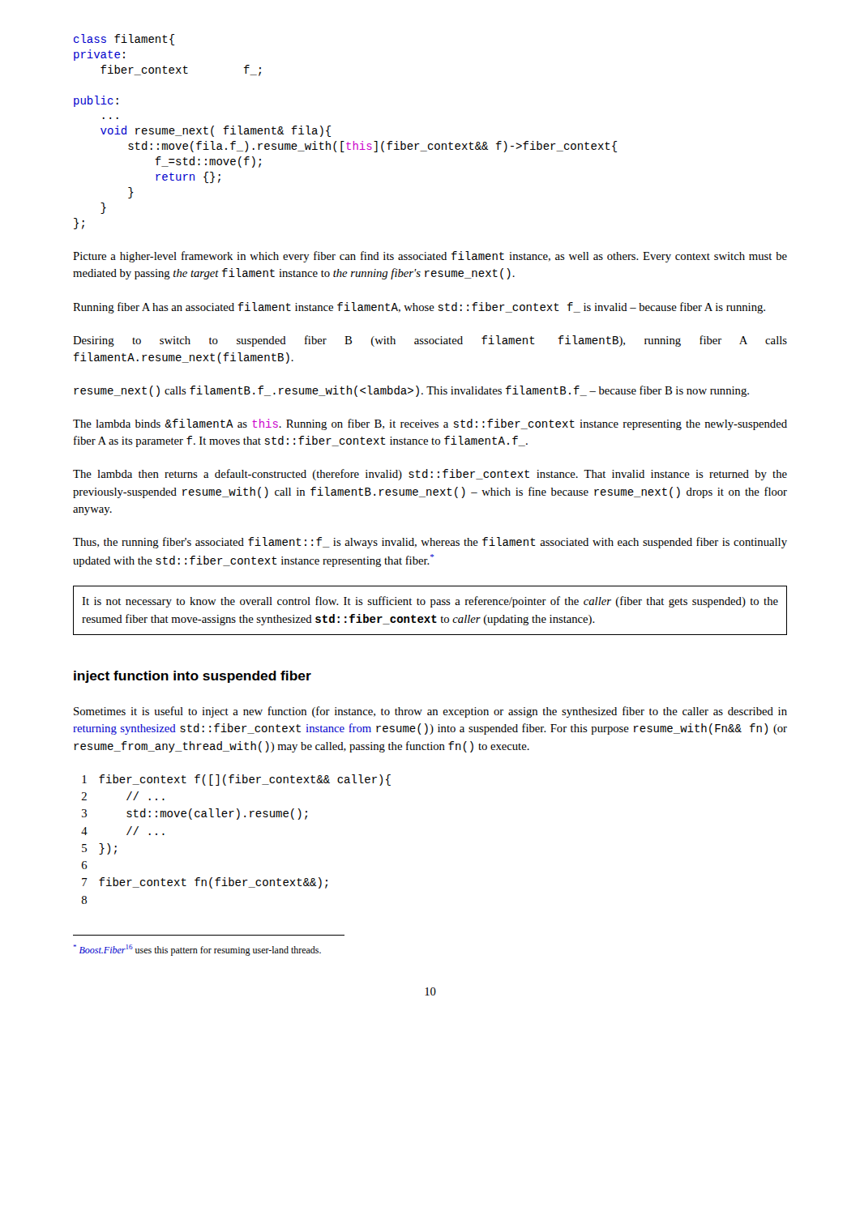class filament{
private:
    fiber_context        f_;

public:
    ...
    void resume_next( filament& fila){
        std::move(fila.f_).resume_with([this](fiber_context&& f)->fiber_context{
            f_=std::move(f);
            return {};
        }
    }
};
Picture a higher-level framework in which every fiber can find its associated filament instance, as well as others. Every context switch must be mediated by passing the target filament instance to the running fiber's resume_next().
Running fiber A has an associated filament instance filamentA, whose std::fiber_context f_ is invalid – because fiber A is running.
Desiring to switch to suspended fiber B (with associated filament filamentB), running fiber A calls filamentA.resume_next(filamentB).
resume_next() calls filamentB.f_.resume_with(<lambda>). This invalidates filamentB.f_ – because fiber B is now running.
The lambda binds &filamentA as this. Running on fiber B, it receives a std::fiber_context instance representing the newly-suspended fiber A as its parameter f. It moves that std::fiber_context instance to filamentA.f_.
The lambda then returns a default-constructed (therefore invalid) std::fiber_context instance. That invalid instance is returned by the previously-suspended resume_with() call in filamentB.resume_next() – which is fine because resume_next() drops it on the floor anyway.
Thus, the running fiber's associated filament::f_ is always invalid, whereas the filament associated with each suspended fiber is continually updated with the std::fiber_context instance representing that fiber.*
It is not necessary to know the overall control flow. It is sufficient to pass a reference/pointer of the caller (fiber that gets suspended) to the resumed fiber that move-assigns the synthesized std::fiber_context to caller (updating the instance).
inject function into suspended fiber
Sometimes it is useful to inject a new function (for instance, to throw an exception or assign the synthesized fiber to the caller as described in returning synthesized std::fiber_context instance from resume()) into a suspended fiber. For this purpose resume_with(Fn&& fn) (or resume_from_any_thread_with()) may be called, passing the function fn() to execute.
1
fiber_context f([](fiber_context&& caller){
2
// ...
3
std::move(caller).resume();
4
// ...
5
});
6
7
fiber_context fn(fiber_context&&);
8
* Boost.Fiber16 uses this pattern for resuming user-land threads.
10